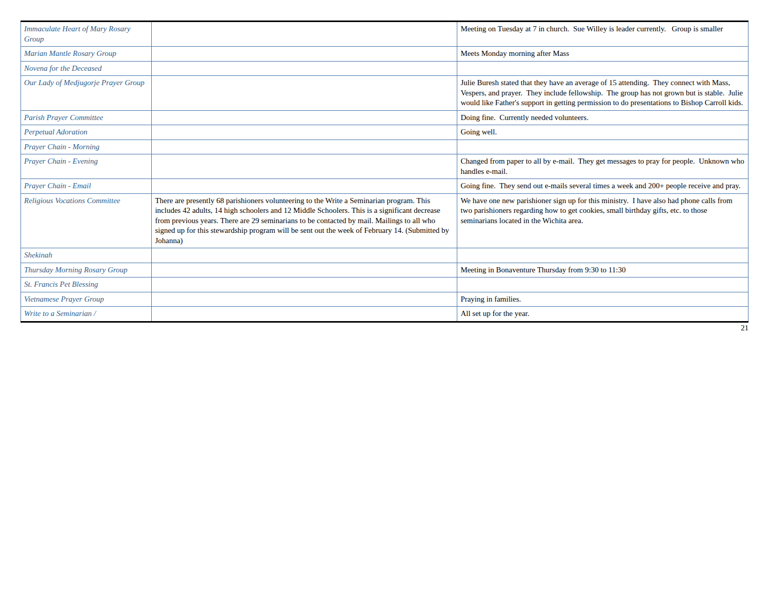| Immaculate Heart of Mary Rosary Group | | Meeting on Tuesday at 7 in church. Sue Willey is leader currently. Group is smaller |
| Marian Mantle Rosary Group | | Meets Monday morning after Mass |
| Novena for the Deceased | | |
| Our Lady of Medjugorje Prayer Group | | Julie Buresh stated that they have an average of 15 attending. They connect with Mass, Vespers, and prayer. They include fellowship. The group has not grown but is stable. Julie would like Father's support in getting permission to do presentations to Bishop Carroll kids. |
| Parish Prayer Committee | | Doing fine. Currently needed volunteers. |
| Perpetual Adoration | | Going well. |
| Prayer Chain - Morning | | |
| Prayer Chain - Evening | | Changed from paper to all by e-mail. They get messages to pray for people. Unknown who handles e-mail. |
| Prayer Chain - Email | | Going fine. They send out e-mails several times a week and 200+ people receive and pray. |
| Religious Vocations Committee | There are presently 68 parishioners volunteering to the Write a Seminarian program. This includes 42 adults, 14 high schoolers and 12 Middle Schoolers. This is a significant decrease from previous years. There are 29 seminarians to be contacted by mail. Mailings to all who signed up for this stewardship program will be sent out the week of February 14. (Submitted by Johanna) | We have one new parishioner sign up for this ministry. I have also had phone calls from two parishioners regarding how to get cookies, small birthday gifts, etc. to those seminarians located in the Wichita area. |
| Shekinah | | |
| Thursday Morning Rosary Group | | Meeting in Bonaventure Thursday from 9:30 to 11:30 |
| St. Francis Pet Blessing | | |
| Vietnamese Prayer Group | | Praying in families. |
| Write to a Seminarian / | | All set up for the year. |
21